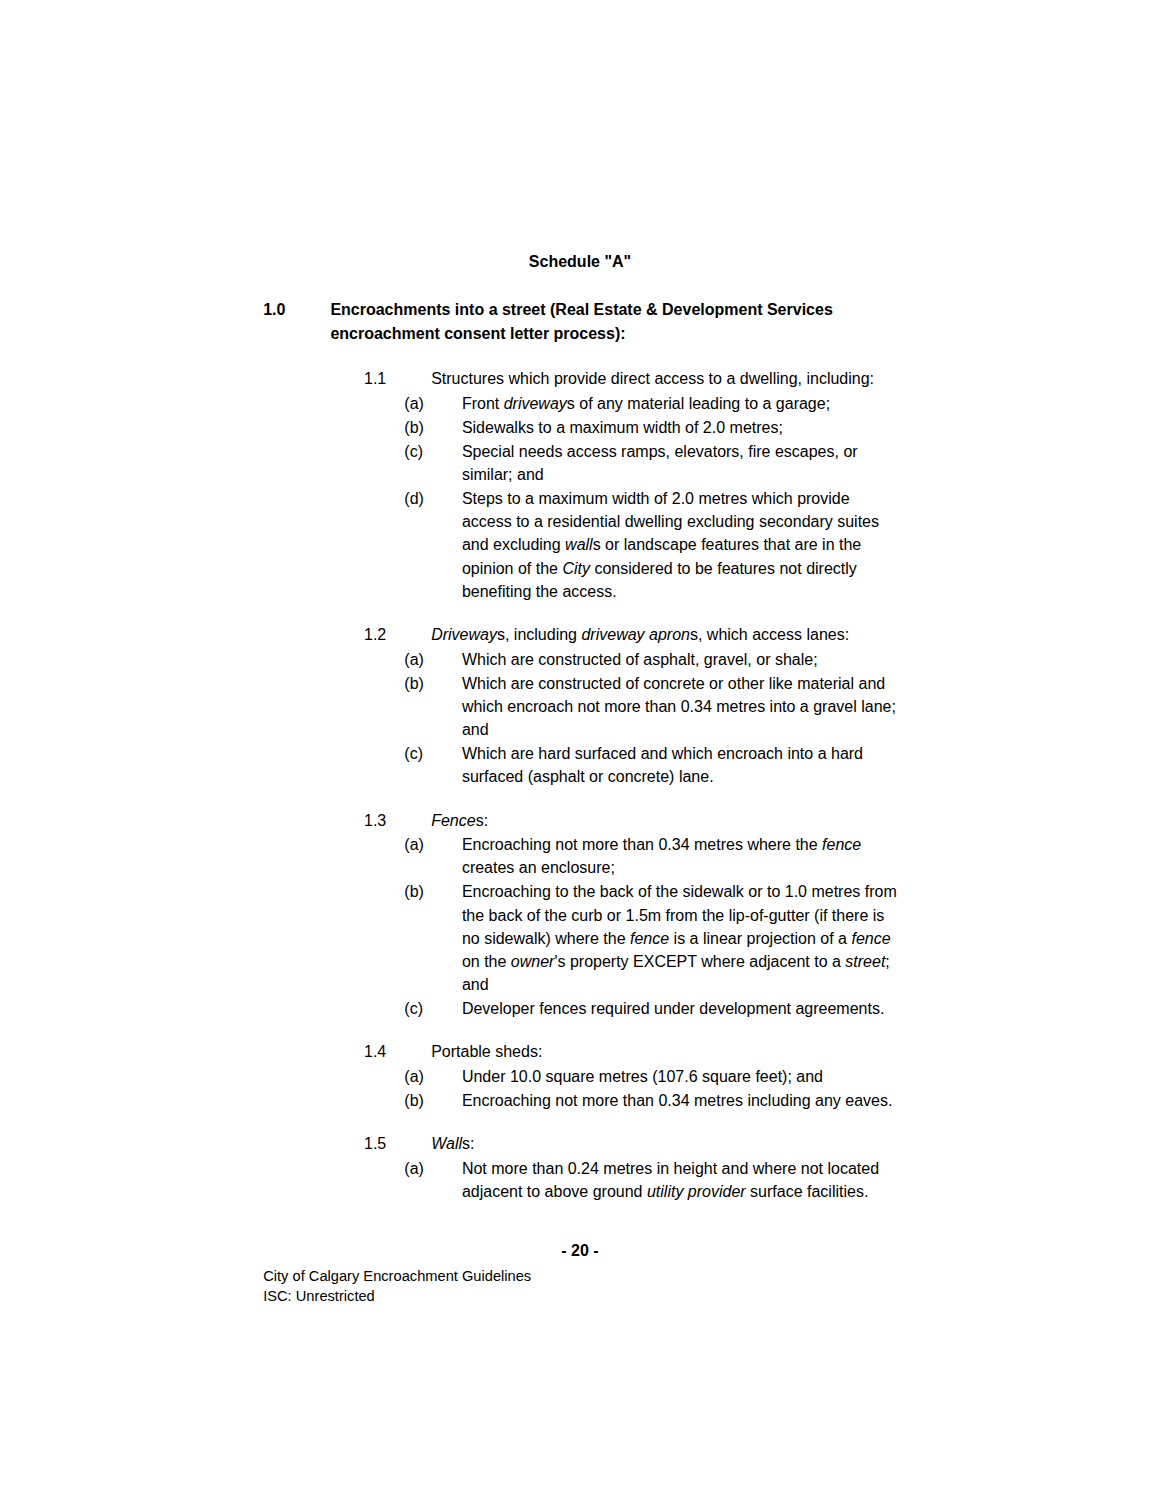Schedule "A"
1.0
Encroachments into a street (Real Estate & Development Services encroachment consent letter process):
1.1
Structures which provide direct access to a dwelling, including:
(a)
Front driveways of any material leading to a garage;
(b)
Sidewalks to a maximum width of 2.0 metres;
(c)
Special needs access ramps, elevators, fire escapes, or similar; and
(d)
Steps to a maximum width of 2.0 metres which provide access to a residential dwelling excluding secondary suites and excluding walls or landscape features that are in the opinion of the City considered to be features not directly benefiting the access.
1.2
Driveways, including driveway aprons, which access lanes:
(a)
Which are constructed of asphalt, gravel, or shale;
(b)
Which are constructed of concrete or other like material and which encroach not more than 0.34 metres into a gravel lane; and
(c)
Which are hard surfaced and which encroach into a hard surfaced (asphalt or concrete) lane.
1.3
Fences:
(a)
Encroaching not more than 0.34 metres where the fence creates an enclosure;
(b)
Encroaching to the back of the sidewalk or to 1.0 metres from the back of the curb or 1.5m from the lip-of-gutter (if there is no sidewalk) where the fence is a linear projection of a fence on the owner's property EXCEPT where adjacent to a street; and
(c)
Developer fences required under development agreements.
1.4
Portable sheds:
(a)
Under 10.0 square metres (107.6 square feet); and
(b)
Encroaching not more than 0.34 metres including any eaves.
1.5
Walls:
(a)
Not more than 0.24 metres in height and where not located adjacent to above ground utility provider surface facilities.
- 20 -
City of Calgary Encroachment Guidelines
ISC: Unrestricted